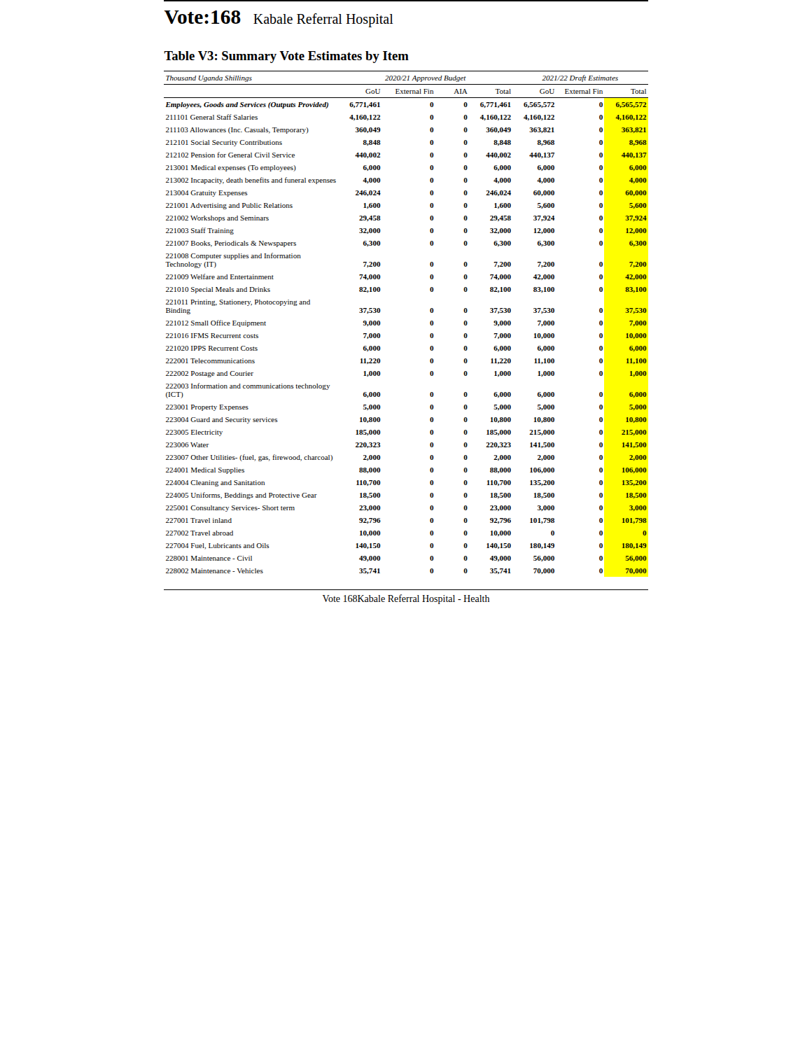Vote:168 Kabale Referral Hospital
Table V3: Summary Vote Estimates by Item
| Thousand Uganda Shillings | 2020/21 Approved Budget | 2021/22 Draft Estimates |
| --- | --- | --- |
| | GoU | External Fin | AIA | Total | GoU | External Fin | Total |
| Employees, Goods and Services (Outputs Provided) | 6,771,461 | 0 | 0 | 6,771,461 | 6,565,572 | 0 | 6,565,572 |
| 211101 General Staff Salaries | 4,160,122 | 0 | 0 | 4,160,122 | 4,160,122 | 0 | 4,160,122 |
| 211103 Allowances (Inc. Casuals, Temporary) | 360,049 | 0 | 0 | 360,049 | 363,821 | 0 | 363,821 |
| 212101 Social Security Contributions | 8,848 | 0 | 0 | 8,848 | 8,968 | 0 | 8,968 |
| 212102 Pension for General Civil Service | 440,002 | 0 | 0 | 440,002 | 440,137 | 0 | 440,137 |
| 213001 Medical expenses (To employees) | 6,000 | 0 | 0 | 6,000 | 6,000 | 0 | 6,000 |
| 213002 Incapacity, death benefits and funeral expenses | 4,000 | 0 | 0 | 4,000 | 4,000 | 0 | 4,000 |
| 213004 Gratuity Expenses | 246,024 | 0 | 0 | 246,024 | 60,000 | 0 | 60,000 |
| 221001 Advertising and Public Relations | 1,600 | 0 | 0 | 1,600 | 5,600 | 0 | 5,600 |
| 221002 Workshops and Seminars | 29,458 | 0 | 0 | 29,458 | 37,924 | 0 | 37,924 |
| 221003 Staff Training | 32,000 | 0 | 0 | 32,000 | 12,000 | 0 | 12,000 |
| 221007 Books, Periodicals & Newspapers | 6,300 | 0 | 0 | 6,300 | 6,300 | 0 | 6,300 |
| 221008 Computer supplies and Information Technology (IT) | 7,200 | 0 | 0 | 7,200 | 7,200 | 0 | 7,200 |
| 221009 Welfare and Entertainment | 74,000 | 0 | 0 | 74,000 | 42,000 | 0 | 42,000 |
| 221010 Special Meals and Drinks | 82,100 | 0 | 0 | 82,100 | 83,100 | 0 | 83,100 |
| 221011 Printing, Stationery, Photocopying and Binding | 37,530 | 0 | 0 | 37,530 | 37,530 | 0 | 37,530 |
| 221012 Small Office Equipment | 9,000 | 0 | 0 | 9,000 | 7,000 | 0 | 7,000 |
| 221016 IFMS Recurrent costs | 7,000 | 0 | 0 | 7,000 | 10,000 | 0 | 10,000 |
| 221020 IPPS Recurrent Costs | 6,000 | 0 | 0 | 6,000 | 6,000 | 0 | 6,000 |
| 222001 Telecommunications | 11,220 | 0 | 0 | 11,220 | 11,100 | 0 | 11,100 |
| 222002 Postage and Courier | 1,000 | 0 | 0 | 1,000 | 1,000 | 0 | 1,000 |
| 222003 Information and communications technology (ICT) | 6,000 | 0 | 0 | 6,000 | 6,000 | 0 | 6,000 |
| 223001 Property Expenses | 5,000 | 0 | 0 | 5,000 | 5,000 | 0 | 5,000 |
| 223004 Guard and Security services | 10,800 | 0 | 0 | 10,800 | 10,800 | 0 | 10,800 |
| 223005 Electricity | 185,000 | 0 | 0 | 185,000 | 215,000 | 0 | 215,000 |
| 223006 Water | 220,323 | 0 | 0 | 220,323 | 141,500 | 0 | 141,500 |
| 223007 Other Utilities- (fuel, gas, firewood, charcoal) | 2,000 | 0 | 0 | 2,000 | 2,000 | 0 | 2,000 |
| 224001 Medical Supplies | 88,000 | 0 | 0 | 88,000 | 106,000 | 0 | 106,000 |
| 224004 Cleaning and Sanitation | 110,700 | 0 | 0 | 110,700 | 135,200 | 0 | 135,200 |
| 224005 Uniforms, Beddings and Protective Gear | 18,500 | 0 | 0 | 18,500 | 18,500 | 0 | 18,500 |
| 225001 Consultancy Services- Short term | 23,000 | 0 | 0 | 23,000 | 3,000 | 0 | 3,000 |
| 227001 Travel inland | 92,796 | 0 | 0 | 92,796 | 101,798 | 0 | 101,798 |
| 227002 Travel abroad | 10,000 | 0 | 0 | 10,000 | 0 | 0 | 0 |
| 227004 Fuel, Lubricants and Oils | 140,150 | 0 | 0 | 140,150 | 180,149 | 0 | 180,149 |
| 228001 Maintenance - Civil | 49,000 | 0 | 0 | 49,000 | 56,000 | 0 | 56,000 |
| 228002 Maintenance - Vehicles | 35,741 | 0 | 0 | 35,741 | 70,000 | 0 | 70,000 |
Vote 168Kabale Referral Hospital - Health